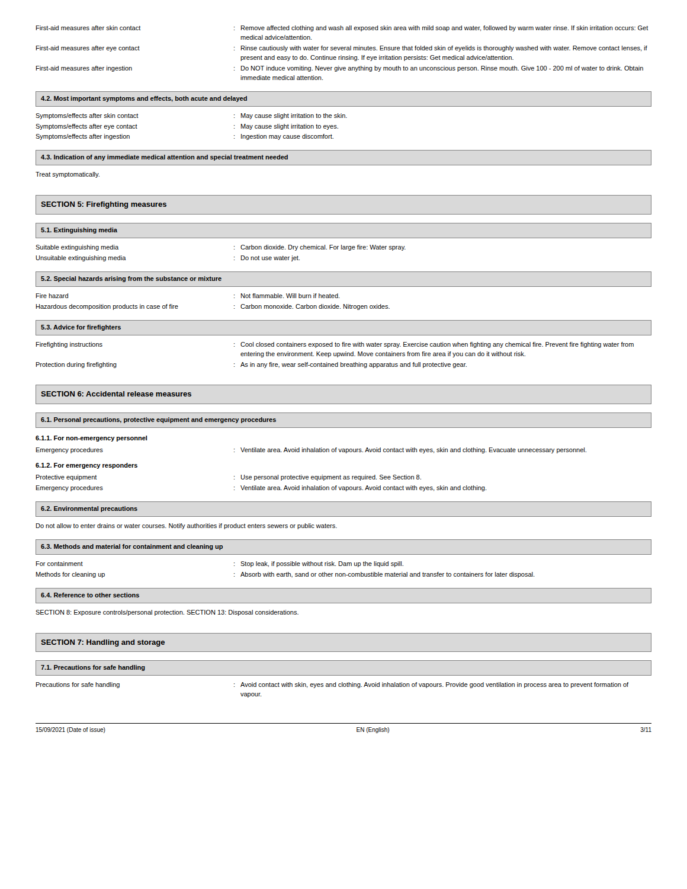First-aid measures after skin contact
:
Remove affected clothing and wash all exposed skin area with mild soap and water, followed by warm water rinse. If skin irritation occurs: Get medical advice/attention.
First-aid measures after eye contact
:
Rinse cautiously with water for several minutes. Ensure that folded skin of eyelids is thoroughly washed with water. Remove contact lenses, if present and easy to do. Continue rinsing. If eye irritation persists: Get medical advice/attention.
First-aid measures after ingestion
:
Do NOT induce vomiting. Never give anything by mouth to an unconscious person. Rinse mouth. Give 100 - 200 ml of water to drink. Obtain immediate medical attention.
4.2. Most important symptoms and effects, both acute and delayed
Symptoms/effects after skin contact
:
May cause slight irritation to the skin.
Symptoms/effects after eye contact
:
May cause slight irritation to eyes.
Symptoms/effects after ingestion
:
Ingestion may cause discomfort.
4.3. Indication of any immediate medical attention and special treatment needed
Treat symptomatically.
SECTION 5: Firefighting measures
5.1. Extinguishing media
Suitable extinguishing media
:
Carbon dioxide. Dry chemical. For large fire: Water spray.
Unsuitable extinguishing media
:
Do not use water jet.
5.2. Special hazards arising from the substance or mixture
Fire hazard
:
Not flammable. Will burn if heated.
Hazardous decomposition products in case of fire
:
Carbon monoxide. Carbon dioxide. Nitrogen oxides.
5.3. Advice for firefighters
Firefighting instructions
:
Cool closed containers exposed to fire with water spray. Exercise caution when fighting any chemical fire. Prevent fire fighting water from entering the environment. Keep upwind. Move containers from fire area if you can do it without risk.
Protection during firefighting
:
As in any fire, wear self-contained breathing apparatus and full protective gear.
SECTION 6: Accidental release measures
6.1. Personal precautions, protective equipment and emergency procedures
6.1.1. For non-emergency personnel
Emergency procedures
:
Ventilate area. Avoid inhalation of vapours. Avoid contact with eyes, skin and clothing. Evacuate unnecessary personnel.
6.1.2. For emergency responders
Protective equipment
:
Use personal protective equipment as required. See Section 8.
Emergency procedures
:
Ventilate area. Avoid inhalation of vapours. Avoid contact with eyes, skin and clothing.
6.2. Environmental precautions
Do not allow to enter drains or water courses. Notify authorities if product enters sewers or public waters.
6.3. Methods and material for containment and cleaning up
For containment
:
Stop leak, if possible without risk. Dam up the liquid spill.
Methods for cleaning up
:
Absorb with earth, sand or other non-combustible material and transfer to containers for later disposal.
6.4. Reference to other sections
SECTION 8: Exposure controls/personal protection. SECTION 13: Disposal considerations.
SECTION 7: Handling and storage
7.1. Precautions for safe handling
Precautions for safe handling
:
Avoid contact with skin, eyes and clothing. Avoid inhalation of vapours. Provide good ventilation in process area to prevent formation of vapour.
15/09/2021 (Date of issue)
EN (English)
3/11